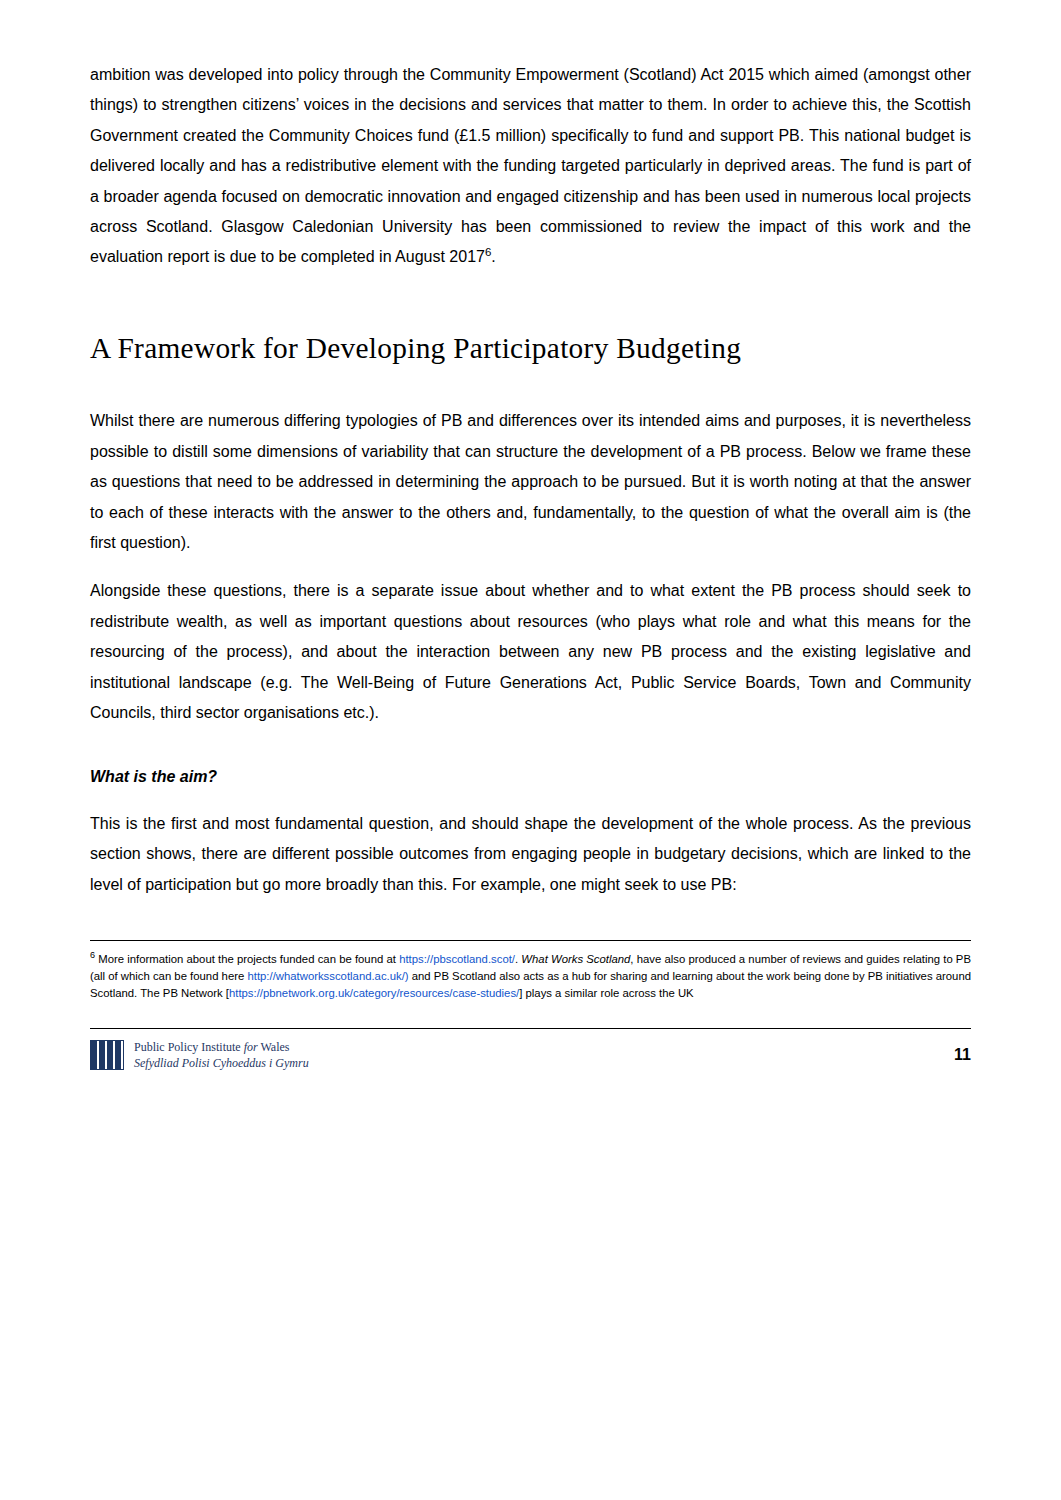ambition was developed into policy through the Community Empowerment (Scotland) Act 2015 which aimed (amongst other things) to strengthen citizens’ voices in the decisions and services that matter to them. In order to achieve this, the Scottish Government created the Community Choices fund (£1.5 million) specifically to fund and support PB. This national budget is delivered locally and has a redistributive element with the funding targeted particularly in deprived areas. The fund is part of a broader agenda focused on democratic innovation and engaged citizenship and has been used in numerous local projects across Scotland. Glasgow Caledonian University has been commissioned to review the impact of this work and the evaluation report is due to be completed in August 20176.
A Framework for Developing Participatory Budgeting
Whilst there are numerous differing typologies of PB and differences over its intended aims and purposes, it is nevertheless possible to distill some dimensions of variability that can structure the development of a PB process. Below we frame these as questions that need to be addressed in determining the approach to be pursued. But it is worth noting at that the answer to each of these interacts with the answer to the others and, fundamentally, to the question of what the overall aim is (the first question).
Alongside these questions, there is a separate issue about whether and to what extent the PB process should seek to redistribute wealth, as well as important questions about resources (who plays what role and what this means for the resourcing of the process), and about the interaction between any new PB process and the existing legislative and institutional landscape (e.g. The Well-Being of Future Generations Act, Public Service Boards, Town and Community Councils, third sector organisations etc.).
What is the aim?
This is the first and most fundamental question, and should shape the development of the whole process. As the previous section shows, there are different possible outcomes from engaging people in budgetary decisions, which are linked to the level of participation but go more broadly than this. For example, one might seek to use PB:
6 More information about the projects funded can be found at https://pbscotland.scot/. What Works Scotland, have also produced a number of reviews and guides relating to PB (all of which can be found here http://whatworksscotland.ac.uk/) and PB Scotland also acts as a hub for sharing and learning about the work being done by PB initiatives around Scotland. The PB Network [https://pbnetwork.org.uk/category/resources/case-studies/] plays a similar role across the UK
Public Policy Institute for Wales
Sefydliad Polisi Cyhoeddus i Gymru
11